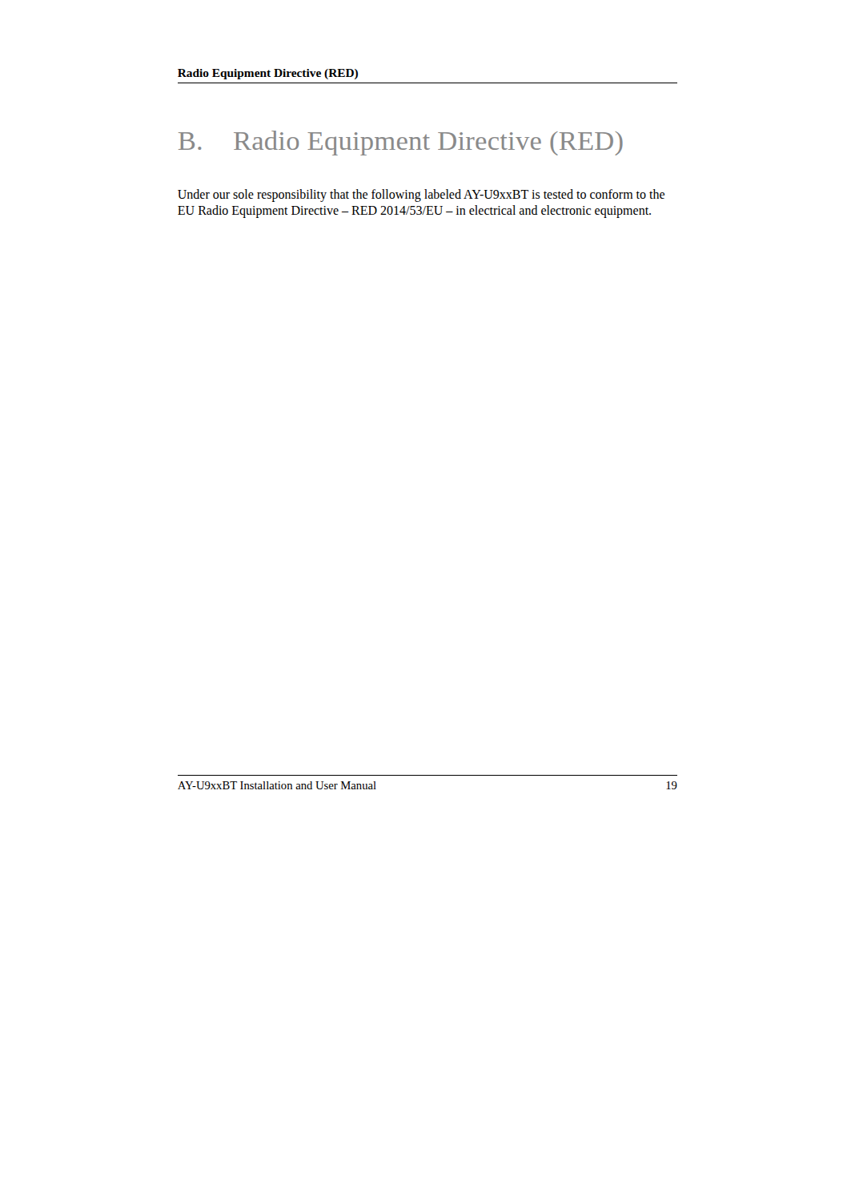Radio Equipment Directive (RED)
B. Radio Equipment Directive (RED)
Under our sole responsibility that the following labeled AY-U9xxBT is tested to conform to the EU Radio Equipment Directive – RED 2014/53/EU – in electrical and electronic equipment.
AY-U9xxBT Installation and User Manual 19